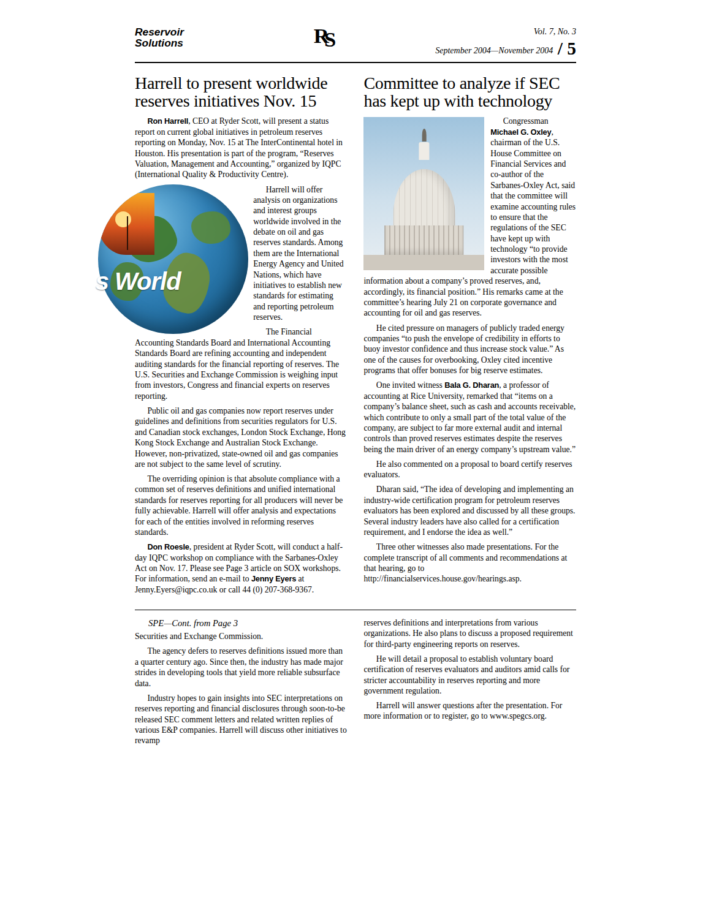Reservoir
Solutions
RS
Vol. 7, No. 3
September 2004—November 2004 / 5
Harrell to present worldwide reserves initiatives Nov. 15
Ron Harrell, CEO at Ryder Scott, will present a status report on current global initiatives in petroleum reserves reporting on Monday, Nov. 15 at The InterContinental hotel in Houston. His presentation is part of the program, “Reserves Valuation, Management and Accounting,” organized by IQPC (International Quality & Productivity Centre).
s World
Harrell will offer analysis on organizations and interest groups worldwide involved in the debate on oil and gas reserves standards. Among them are the International Energy Agency and United Nations, which have initiatives to establish new standards for estimating and reporting petroleum reserves.
The Financial Accounting Standards Board and International Accounting Standards Board are refining accounting and independent auditing standards for the financial reporting of reserves. The U.S. Securities and Exchange Commission is weighing input from investors, Congress and financial experts on reserves reporting.
Public oil and gas companies now report reserves under guidelines and definitions from securities regulators for U.S. and Canadian stock exchanges, London Stock Exchange, Hong Kong Stock Exchange and Australian Stock Exchange. However, non-privatized, state-owned oil and gas companies are not subject to the same level of scrutiny.
The overriding opinion is that absolute compliance with a common set of reserves definitions and unified international standards for reserves reporting for all producers will never be fully achievable. Harrell will offer analysis and expectations for each of the entities involved in reforming reserves standards.
Don Roesle, president at Ryder Scott, will conduct a half-day IQPC workshop on compliance with the Sarbanes-Oxley Act on Nov. 17. Please see Page 3 article on SOX workshops. For information, send an e-mail to Jenny Eyers at Jenny.Eyers@iqpc.co.uk or call 44 (0) 207-368-9367.
Committee to analyze if SEC has kept up with technology
Congressman Michael G. Oxley, chairman of the U.S. House Committee on Financial Services and co-author of the Sarbanes-Oxley Act, said that the committee will examine accounting rules to ensure that the regulations of the SEC have kept up with technology “to provide investors with the most accurate possible information about a company’s proved reserves, and, accordingly, its financial position.” His remarks came at the committee’s hearing July 21 on corporate governance and accounting for oil and gas reserves.
He cited pressure on managers of publicly traded energy companies “to push the envelope of credibility in efforts to buoy investor confidence and thus increase stock value.” As one of the causes for overbooking, Oxley cited incentive programs that offer bonuses for big reserve estimates.
One invited witness Bala G. Dharan, a professor of accounting at Rice University, remarked that “items on a company’s balance sheet, such as cash and accounts receivable, which contribute to only a small part of the total value of the company, are subject to far more external audit and internal controls than proved reserves estimates despite the reserves being the main driver of an energy company’s upstream value.”
He also commented on a proposal to board certify reserves evaluators.
Dharan said, “The idea of developing and implementing an industry-wide certification program for petroleum reserves evaluators has been explored and discussed by all these groups. Several industry leaders have also called for a certification requirement, and I endorse the idea as well.”
Three other witnesses also made presentations. For the complete transcript of all comments and recommendations at that hearing, go to http://financialservices.house.gov/hearings.asp.
SPE—Cont. from Page 3
Securities and Exchange Commission.
The agency defers to reserves definitions issued more than a quarter century ago. Since then, the industry has made major strides in developing tools that yield more reliable subsurface data.
Industry hopes to gain insights into SEC interpretations on reserves reporting and financial disclosures through soon-to-be released SEC comment letters and related written replies of various E&P companies. Harrell will discuss other initiatives to revamp
reserves definitions and interpretations from various organizations. He also plans to discuss a proposed requirement for third-party engineering reports on reserves.
He will detail a proposal to establish voluntary board certification of reserves evaluators and auditors amid calls for stricter accountability in reserves reporting and more government regulation.
Harrell will answer questions after the presentation. For more information or to register, go to www.spegcs.org.